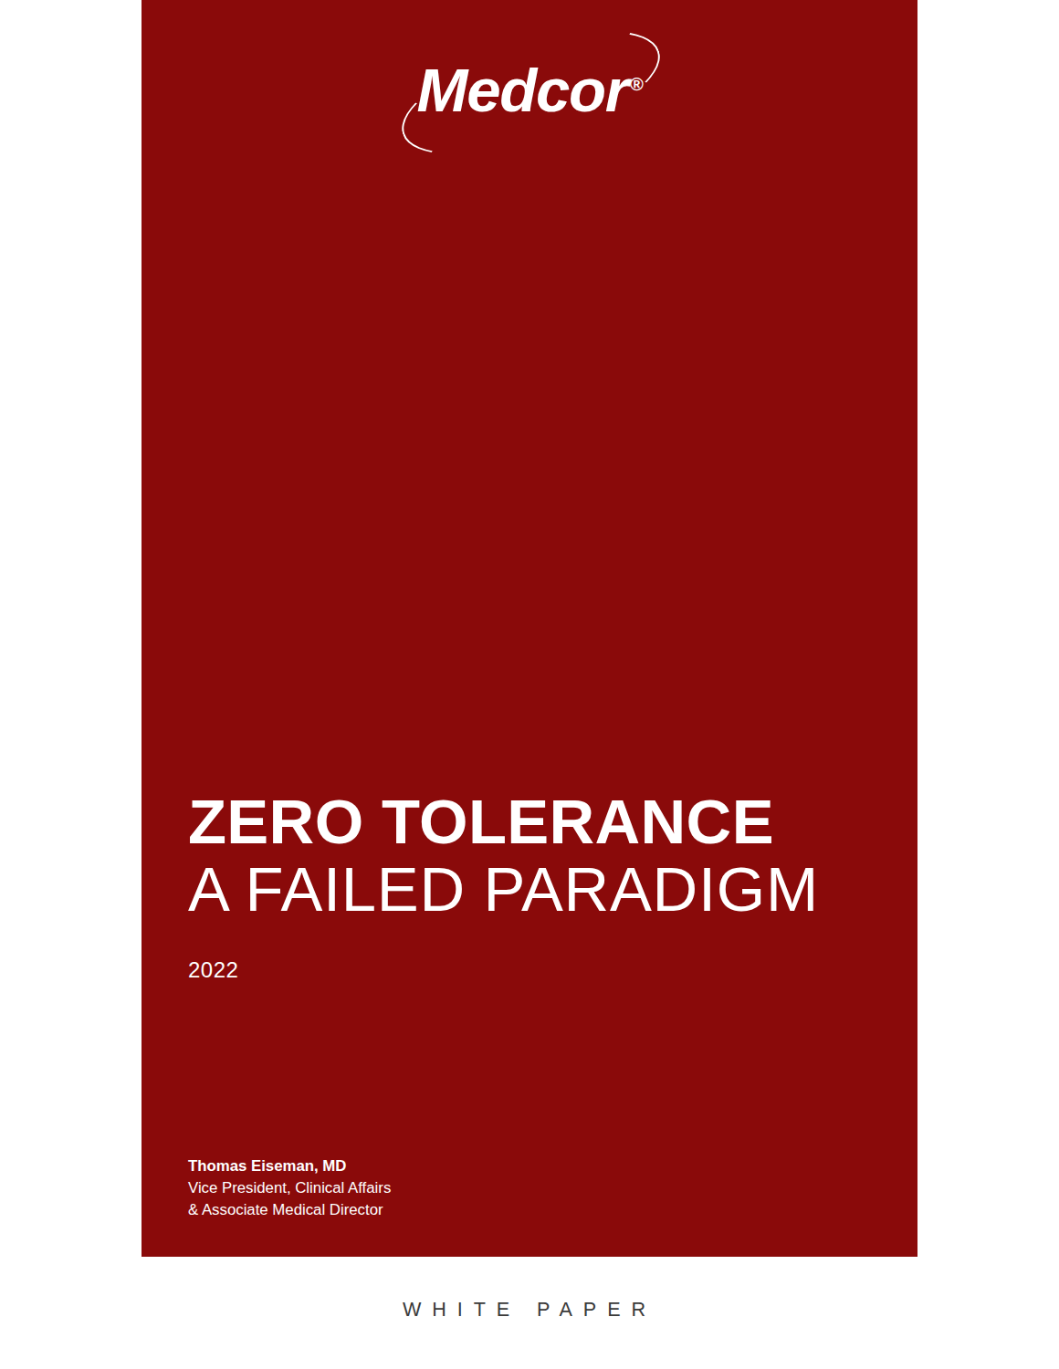Medcor®
Zero Tolerance A Failed Paradigm
2022
Thomas Eiseman, MD Vice President, Clinical Affairs & Associate Medical Director
White Paper